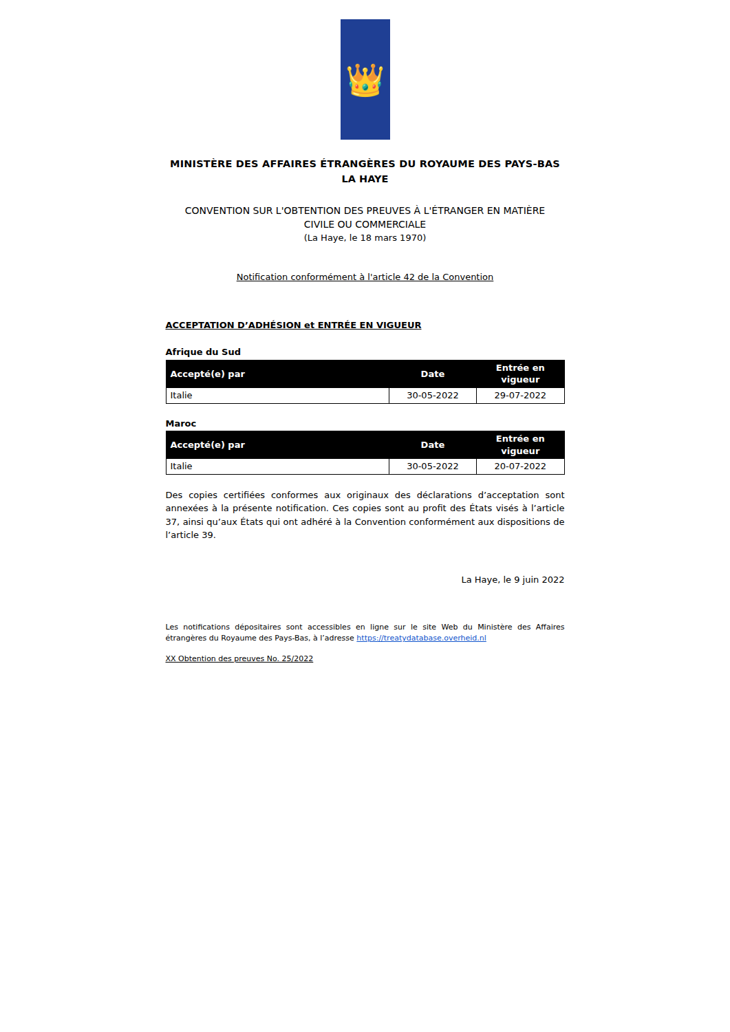👑
MINISTÈRE DES AFFAIRES ÉTRANGÈRES DU ROYAUME DES PAYS-BAS
LA HAYE
CONVENTION SUR L'OBTENTION DES PREUVES À L'ÉTRANGER EN MATIÈRE
CIVILE OU COMMERCIALE
(La Haye, le 18 mars 1970)
Notification conformément à l'article 42 de la Convention
ACCEPTATION D’ADHÉSION et ENTRÉE EN VIGUEUR
Afrique du Sud
| Accepté(e) par | Date | Entrée en vigueur |
| --- | --- | --- |
| Italie | 30-05-2022 | 29-07-2022 |
Maroc
| Accepté(e) par | Date | Entrée en vigueur |
| --- | --- | --- |
| Italie | 30-05-2022 | 20-07-2022 |
Des copies certifiées conformes aux originaux des déclarations d’acceptation sont annexées à la présente notification. Ces copies sont au profit des États visés à l’article 37, ainsi qu’aux États qui ont adhéré à la Convention conformément aux dispositions de l’article 39.
La Haye, le 9 juin 2022
Les notifications dépositaires sont accessibles en ligne sur le site Web du Ministère des Affaires étrangères du Royaume des Pays-Bas, à l’adresse https://treatydatabase.overheid.nl
XX Obtention des preuves No. 25/2022